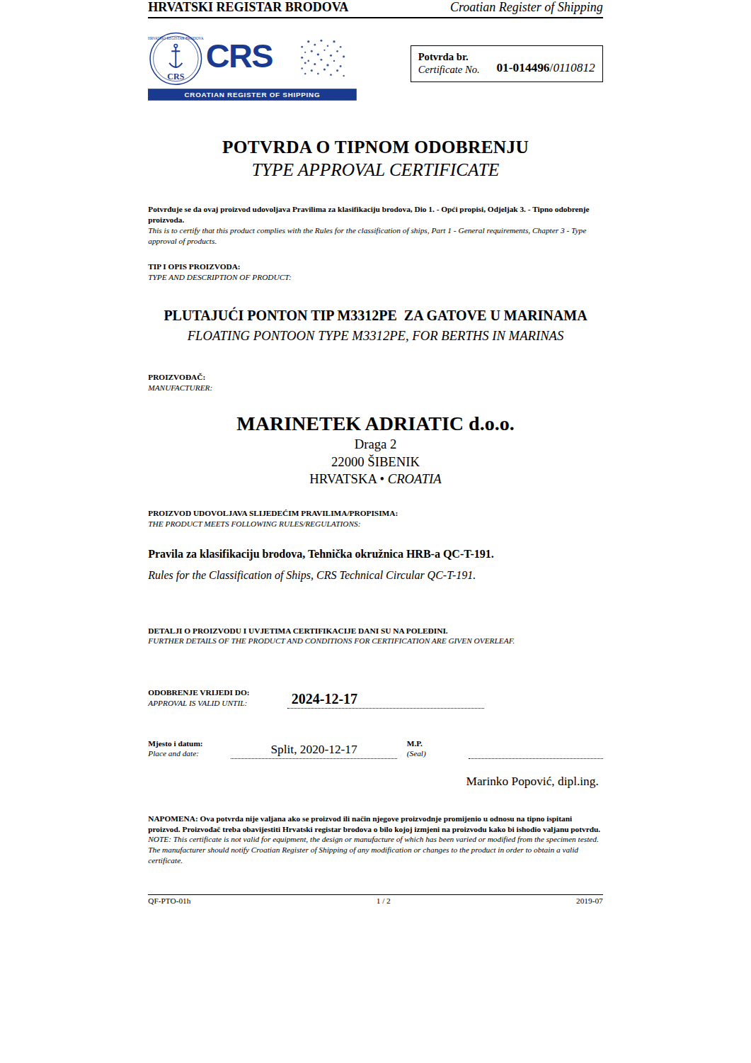HRVATSKI REGISTAR BRODOVA
Croatian Register of Shipping
HRVATSKI REGISTAR BRODOVA CRS CRS CROATIAN REGISTER OF SHIPPING
Potvrda br.
Certificate No.
01-014496/0110812
POTVRDA O TIPNOM ODOBRENJU
TYPE APPROVAL CERTIFICATE
Potvrđuje se da ovaj proizvod udovoljava Pravilima za klasifikaciju brodova, Dio 1. - Opći propisi, Odjeljak 3. - Tipno odobrenje proizvoda.
This is to certify that this product complies with the Rules for the classification of ships, Part 1 - General requirements, Chapter 3 - Type approval of products.
TIP I OPIS PROIZVODA:
TYPE AND DESCRIPTION OF PRODUCT:
PLUTAJUĆI PONTON TIP M3312PE ZA GATOVE U MARINAMA
FLOATING PONTOON TYPE M3312PE, FOR BERTHS IN MARINAS
PROIZVOĐAČ:
MANUFACTURER:
MARINETEK ADRIATIC d.o.o.
Draga 2
22000 ŠIBENIK
HRVATSKA • CROATIA
PROIZVOD UDOVOLJAVA SLIJEDEĆIM PRAVILIMA/PROPISIMA:
THE PRODUCT MEETS FOLLOWING RULES/REGULATIONS:
Pravila za klasifikaciju brodova, Tehnička okružnica HRB-a QC-T-191.
Rules for the Classification of Ships, CRS Technical Circular QC-T-191.
DETALJI O PROIZVODU I UVJETIMA CERTIFIKACIJE DANI SU NA POLEĐINI.
FURTHER DETAILS OF THE PRODUCT AND CONDITIONS FOR CERTIFICATION ARE GIVEN OVERLEAF.
ODOBRENJE VRIJEDI DO:
APPROVAL IS VALID UNTIL:
2024-12-17
Mjesto i datum:
Place and date:
Split, 2020-12-17
M.P.
(Seal)
Marinko Popović, dipl.ing.
NAPOMENA: Ova potvrda nije valjana ako se proizvod ili način njegove proizvodnje promijenio u odnosu na tipno ispitani proizvod. Proizvođač treba obavijestiti Hrvatski registar brodova o bilo kojoj izmjeni na proizvodu kako bi ishodio valjanu potvrdu.
NOTE: This certificate is not valid for equipment, the design or manufacture of which has been varied or modified from the specimen tested. The manufacturer should notify Croatian Register of Shipping of any modification or changes to the product in order to obtain a valid certificate.
QF-PTO-01h
1 / 2
2019-07